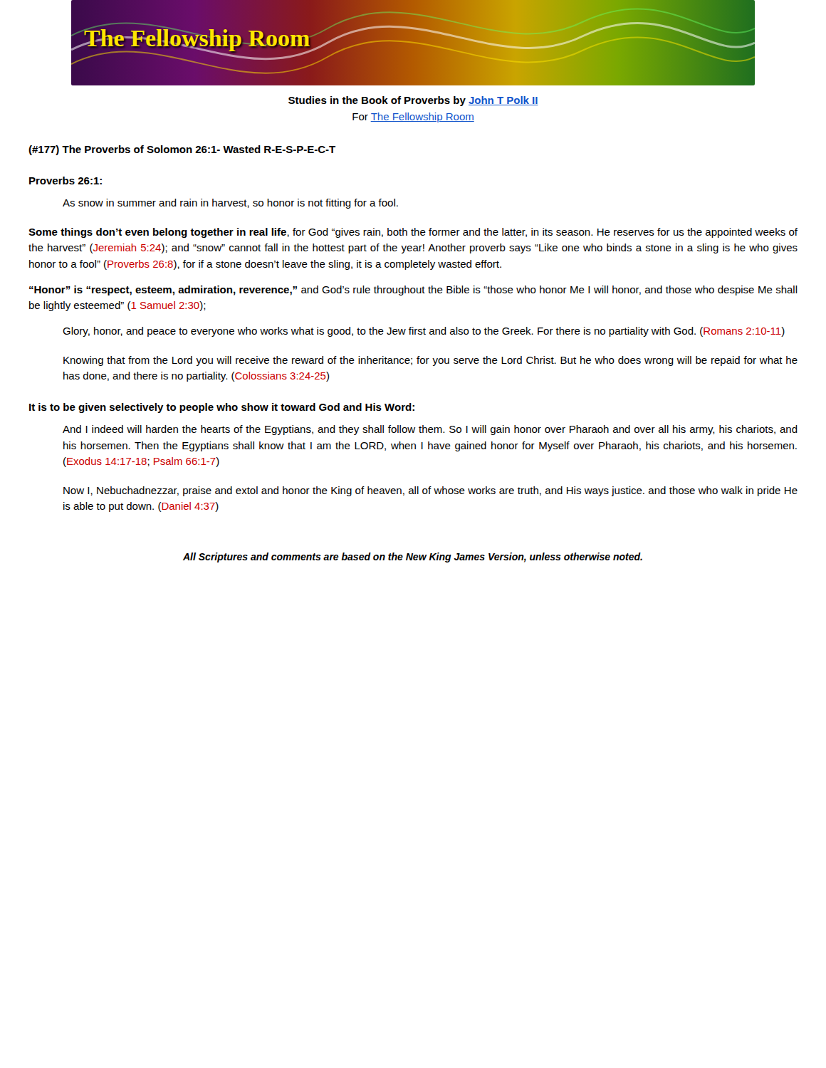The Fellowship Room
Studies in the Book of Proverbs by John T Polk II
For The Fellowship Room
(#177) The Proverbs of Solomon 26:1- Wasted R-E-S-P-E-C-T
Proverbs 26:1:
As snow in summer and rain in harvest, so honor is not fitting for a fool.
Some things don’t even belong together in real life, for God “gives rain, both the former and the latter, in its season. He reserves for us the appointed weeks of the harvest” (Jeremiah 5:24); and “snow” cannot fall in the hottest part of the year! Another proverb says “Like one who binds a stone in a sling is he who gives honor to a fool” (Proverbs 26:8), for if a stone doesn’t leave the sling, it is a completely wasted effort.
“Honor” is “respect, esteem, admiration, reverence,” and God’s rule throughout the Bible is “those who honor Me I will honor, and those who despise Me shall be lightly esteemed” (1 Samuel 2:30);
Glory, honor, and peace to everyone who works what is good, to the Jew first and also to the Greek. For there is no partiality with God. (Romans 2:10-11)
Knowing that from the Lord you will receive the reward of the inheritance; for you serve the Lord Christ. But he who does wrong will be repaid for what he has done, and there is no partiality. (Colossians 3:24-25)
It is to be given selectively to people who show it toward God and His Word:
And I indeed will harden the hearts of the Egyptians, and they shall follow them. So I will gain honor over Pharaoh and over all his army, his chariots, and his horsemen. Then the Egyptians shall know that I am the LORD, when I have gained honor for Myself over Pharaoh, his chariots, and his horsemen. (Exodus 14:17-18; Psalm 66:1-7)
Now I, Nebuchadnezzar, praise and extol and honor the King of heaven, all of whose works are truth, and His ways justice. and those who walk in pride He is able to put down. (Daniel 4:37)
All Scriptures and comments are based on the New King James Version, unless otherwise noted.